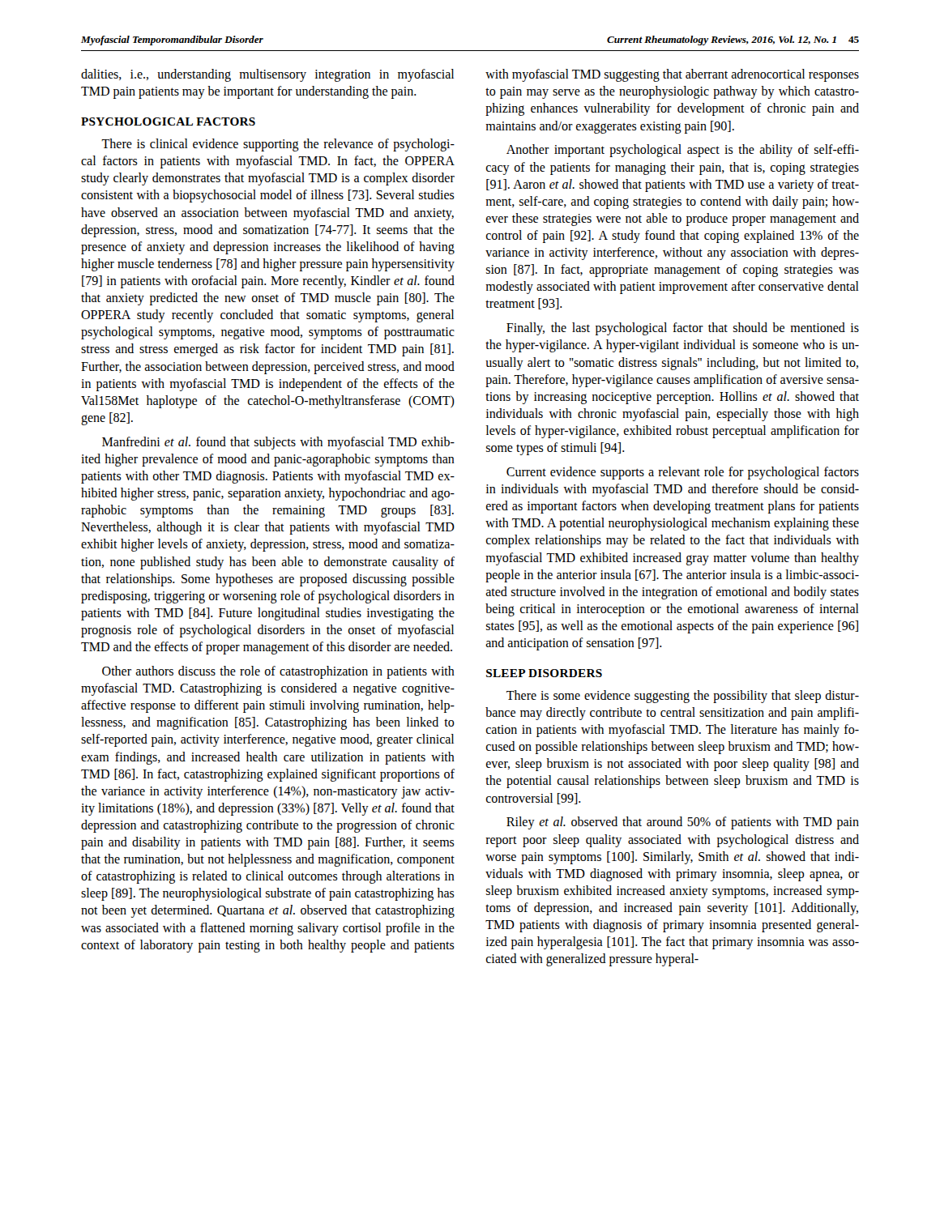Myofascial Temporomandibular Disorder Current Rheumatology Reviews, 2016, Vol. 12, No. 1 45
dalities, i.e., understanding multisensory integration in myofascial TMD pain patients may be important for understanding the pain.
Psychological Factors
There is clinical evidence supporting the relevance of psychological factors in patients with myofascial TMD. In fact, the OPPERA study clearly demonstrates that myofascial TMD is a complex disorder consistent with a biopsychosocial model of illness [73]. Several studies have observed an association between myofascial TMD and anxiety, depression, stress, mood and somatization [74-77]. It seems that the presence of anxiety and depression increases the likelihood of having higher muscle tenderness [78] and higher pressure pain hypersensitivity [79] in patients with orofacial pain. More recently, Kindler et al. found that anxiety predicted the new onset of TMD muscle pain [80]. The OPPERA study recently concluded that somatic symptoms, general psychological symptoms, negative mood, symptoms of posttraumatic stress and stress emerged as risk factor for incident TMD pain [81]. Further, the association between depression, perceived stress, and mood in patients with myofascial TMD is independent of the effects of the Val158Met haplotype of the catechol-O-methyltransferase (COMT) gene [82].
Manfredini et al. found that subjects with myofascial TMD exhibited higher prevalence of mood and panic-agoraphobic symptoms than patients with other TMD diagnosis. Patients with myofascial TMD exhibited higher stress, panic, separation anxiety, hypochondriac and agoraphobic symptoms than the remaining TMD groups [83]. Nevertheless, although it is clear that patients with myofascial TMD exhibit higher levels of anxiety, depression, stress, mood and somatization, none published study has been able to demonstrate causality of that relationships. Some hypotheses are proposed discussing possible predisposing, triggering or worsening role of psychological disorders in patients with TMD [84]. Future longitudinal studies investigating the prognosis role of psychological disorders in the onset of myofascial TMD and the effects of proper management of this disorder are needed.
Other authors discuss the role of catastrophization in patients with myofascial TMD. Catastrophizing is considered a negative cognitive-affective response to different pain stimuli involving rumination, helplessness, and magnification [85]. Catastrophizing has been linked to self-reported pain, activity interference, negative mood, greater clinical exam findings, and increased health care utilization in patients with TMD [86]. In fact, catastrophizing explained significant proportions of the variance in activity interference (14%), non-masticatory jaw activity limitations (18%), and depression (33%) [87]. Velly et al. found that depression and catastrophizing contribute to the progression of chronic pain and disability in patients with TMD pain [88]. Further, it seems that the rumination, but not helplessness and magnification, component of catastrophizing is related to clinical outcomes through alterations in sleep [89]. The neurophysiological substrate of pain catastrophizing has not been yet determined. Quartana et al. observed that catastrophizing was associated with a flattened morning salivary cortisol profile in the context of laboratory pain testing in both healthy people and patients with myofascial TMD suggesting that aberrant adrenocortical responses to pain may serve as the neurophysiologic pathway by which catastrophizing enhances vulnerability for development of chronic pain and maintains and/or exaggerates existing pain [90].
Another important psychological aspect is the ability of self-efficacy of the patients for managing their pain, that is, coping strategies [91]. Aaron et al. showed that patients with TMD use a variety of treatment, self-care, and coping strategies to contend with daily pain; however these strategies were not able to produce proper management and control of pain [92]. A study found that coping explained 13% of the variance in activity interference, without any association with depression [87]. In fact, appropriate management of coping strategies was modestly associated with patient improvement after conservative dental treatment [93].
Finally, the last psychological factor that should be mentioned is the hyper-vigilance. A hyper-vigilant individual is someone who is unusually alert to ''somatic distress signals'' including, but not limited to, pain. Therefore, hyper-vigilance causes amplification of aversive sensations by increasing nociceptive perception. Hollins et al. showed that individuals with chronic myofascial pain, especially those with high levels of hyper-vigilance, exhibited robust perceptual amplification for some types of stimuli [94].
Current evidence supports a relevant role for psychological factors in individuals with myofascial TMD and therefore should be considered as important factors when developing treatment plans for patients with TMD. A potential neurophysiological mechanism explaining these complex relationships may be related to the fact that individuals with myofascial TMD exhibited increased gray matter volume than healthy people in the anterior insula [67]. The anterior insula is a limbic-associated structure involved in the integration of emotional and bodily states being critical in interoception or the emotional awareness of internal states [95], as well as the emotional aspects of the pain experience [96] and anticipation of sensation [97].
Sleep Disorders
There is some evidence suggesting the possibility that sleep disturbance may directly contribute to central sensitization and pain amplification in patients with myofascial TMD. The literature has mainly focused on possible relationships between sleep bruxism and TMD; however, sleep bruxism is not associated with poor sleep quality [98] and the potential causal relationships between sleep bruxism and TMD is controversial [99].
Riley et al. observed that around 50% of patients with TMD pain report poor sleep quality associated with psychological distress and worse pain symptoms [100]. Similarly, Smith et al. showed that individuals with TMD diagnosed with primary insomnia, sleep apnea, or sleep bruxism exhibited increased anxiety symptoms, increased symptoms of depression, and increased pain severity [101]. Additionally, TMD patients with diagnosis of primary insomnia presented generalized pain hyperalgesia [101]. The fact that primary insomnia was associated with generalized pressure hyperal-